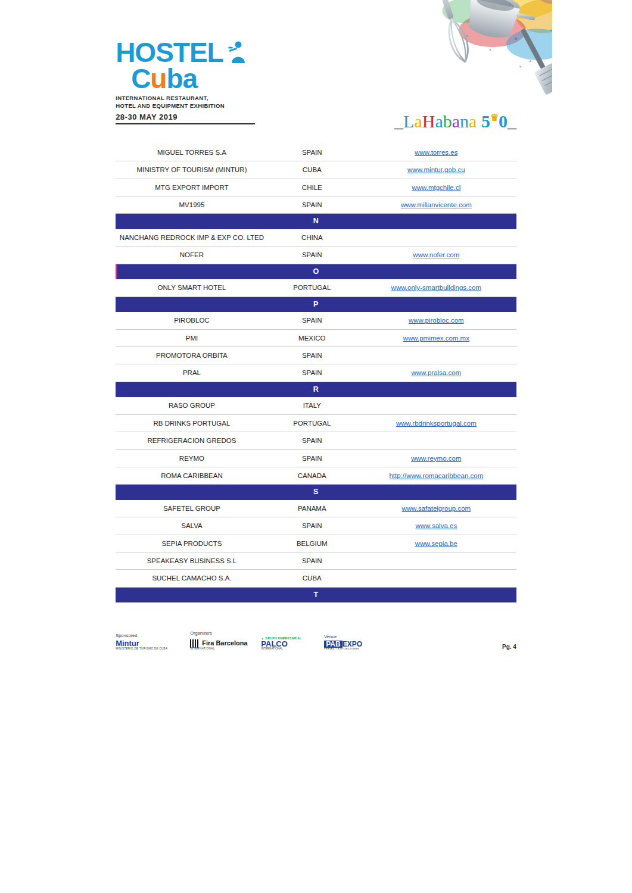HOSTEL
Cuba
International Restaurant,
Hotel and Equipment Exhibition
28-30 MAY 2019
_LaHabana 5♛0_
| MIGUEL TORRES S.A | SPAIN | www.torres.es |
| MINISTRY OF TOURISM (MINTUR) | CUBA | www.mintur.gob.cu |
| MTG EXPORT IMPORT | CHILE | www.mtgchile.cl |
| MV1995 | SPAIN | www.millanvicente.com |
| N |
| NANCHANG REDROCK IMP & EXP CO. LTED | CHINA | |
| NOFER | SPAIN | www.nofer.com |
| O |
| ONLY SMART HOTEL | PORTUGAL | www.only-smartbuildings.com |
| P |
| PIROBLOC | SPAIN | www.pirobloc.com |
| PMI | MEXICO | www.pmimex.com.mx |
| PROMOTORA ORBITA | SPAIN | |
| PRAL | SPAIN | www.pralsa.com |
| R |
| RASO GROUP | ITALY | |
| RB DRINKS PORTUGAL | PORTUGAL | www.rbdrinksportugal.com |
| REFRIGERACION GREDOS | SPAIN | |
| REYMO | SPAIN | www.reymo.com |
| ROMA CARIBBEAN | CANADA | http://www.romacaribbean.com |
| S |
| SAFETEL GROUP | PANAMA | www.safatelgroup.com |
| SALVA | SPAIN | www.salva.es |
| SEPIA PRODUCTS | BELGIUM | www.sepia.be |
| SPEAKEASY BUSINESS S.L | SPAIN | |
| SUCHEL CAMACHO S.A. | CUBA | |
| T |
Sponsored
MinturMINISTERIO DE TURISMO DE CUBA
Organizers
Fira BarcelonaINTERNATIONAL
▲ GRUPO EMPRESARIAL PALCOINTERNATIONAL
Venue
PABEXPOFERIAS Y EXPOSICIONES
Pg. 4